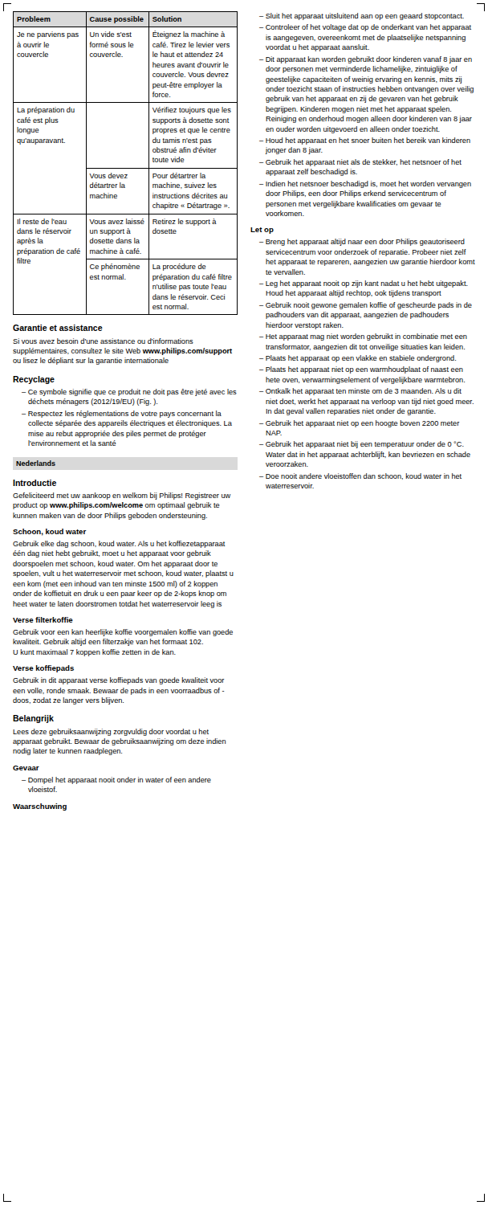| Probleem | Cause possible | Solution |
| --- | --- | --- |
| Je ne parviens pas à ouvrir le couvercle | Un vide s'est formé sous le couvercle. | Éteignez la machine à café. Tirez le levier vers le haut et attendez 24 heures avant d'ouvrir le couvercle. Vous devrez peut-être employer la force. |
| La préparation du café est plus longue qu'auparavant. | | Vérifiez toujours que les supports à dosette sont propres et que le centre du tamis n'est pas obstrué afin d'éviter toute vide |
| Vous devez détartrer la machine | Pour détartrer la machine, suivez les instructions décrites au chapitre « Détartrage ». |
| Il reste de l'eau dans le réservoir après la préparation de café filtre | Vous avez laissé un support à dosette dans la machine à café. | Retirez le support à dosette |
| Ce phénomène est normal. | La procédure de préparation du café filtre n'utilise pas toute l'eau dans le réservoir. Ceci est normal. |
Garantie et assistance
Si vous avez besoin d'une assistance ou d'informations supplémentaires, consultez le site Web www.philips.com/support ou lisez le dépliant sur la garantie internationale
Recyclage
Ce symbole signifie que ce produit ne doit pas être jeté avec les déchets ménagers (2012/19/EU) (Fig. ).
Respectez les réglementations de votre pays concernant la collecte séparée des appareils électriques et électroniques. La mise au rebut appropriée des piles permet de protéger l'environnement et la santé
Nederlands
Introductie
Gefeliciteerd met uw aankoop en welkom bij Philips! Registreer uw product op www.philips.com/welcome om optimaal gebruik te kunnen maken van de door Philips geboden ondersteuning.
Schoon, koud water
Gebruik elke dag schoon, koud water. Als u het koffiezetapparaat één dag niet hebt gebruikt, moet u het apparaat voor gebruik doorspoelen met schoon, koud water. Om het apparaat door te spoelen, vult u het waterreservoir met schoon, koud water, plaatst u een kom (met een inhoud van ten minste 1500 ml) of 2 koppen onder de koffietuit en druk u een paar keer op de 2-kops knop om heet water te laten doorstromen totdat het waterreservoir leeg is
Verse filterkoffie
Gebruik voor een kan heerlijke koffie voorgemalen koffie van goede kwaliteit. Gebruik altijd een filterzakje van het formaat 102.
U kunt maximaal 7 koppen koffie zetten in de kan.
Verse koffiepads
Gebruik in dit apparaat verse koffiepads van goede kwaliteit voor een volle, ronde smaak. Bewaar de pads in een voorraadbus of -doos, zodat ze langer vers blijven.
Belangrijk
Lees deze gebruiksaanwijzing zorgvuldig door voordat u het apparaat gebruikt. Bewaar de gebruiksaanwijzing om deze indien nodig later te kunnen raadplegen.
Gevaar
Dompel het apparaat nooit onder in water of een andere vloeistof.
Waarschuwing
Sluit het apparaat uitsluitend aan op een geaard stopcontact.
Controleer of het voltage dat op de onderkant van het apparaat is aangegeven, overeenkomt met de plaatselijke netspanning voordat u het apparaat aansluit.
Dit apparaat kan worden gebruikt door kinderen vanaf 8 jaar en door personen met verminderde lichamelijke, zintuiglijke of geestelijke capaciteiten of weinig ervaring en kennis, mits zij onder toezicht staan of instructies hebben ontvangen over veilig gebruik van het apparaat en zij de gevaren van het gebruik begrijpen. Kinderen mogen niet met het apparaat spelen. Reiniging en onderhoud mogen alleen door kinderen van 8 jaar en ouder worden uitgevoerd en alleen onder toezicht.
Houd het apparaat en het snoer buiten het bereik van kinderen jonger dan 8 jaar.
Gebruik het apparaat niet als de stekker, het netsnoer of het apparaat zelf beschadigd is.
Indien het netsnoer beschadigd is, moet het worden vervangen door Philips, een door Philips erkend servicecentrum of personen met vergelijkbare kwalificaties om gevaar te voorkomen.
Let op
Breng het apparaat altijd naar een door Philips geautoriseerd servicecentrum voor onderzoek of reparatie. Probeer niet zelf het apparaat te repareren, aangezien uw garantie hierdoor komt te vervallen.
Leg het apparaat nooit op zijn kant nadat u het hebt uitgepakt. Houd het apparaat altijd rechtop, ook tijdens transport
Gebruik nooit gewone gemalen koffie of gescheurde pads in de padhouders van dit apparaat, aangezien de padhouders hierdoor verstopt raken.
Het apparaat mag niet worden gebruikt in combinatie met een transformator, aangezien dit tot onveilige situaties kan leiden.
Plaats het apparaat op een vlakke en stabiele ondergrond.
Plaats het apparaat niet op een warmhoudplaat of naast een hete oven, verwarmingselement of vergelijkbare warmtebron.
Ontkalk het apparaat ten minste om de 3 maanden. Als u dit niet doet, werkt het apparaat na verloop van tijd niet goed meer. In dat geval vallen reparaties niet onder de garantie.
Gebruik het apparaat niet op een hoogte boven 2200 meter NAP.
Gebruik het apparaat niet bij een temperatuur onder de 0 °C. Water dat in het apparaat achterblijft, kan bevriezen en schade veroorzaken.
Doe nooit andere vloeistoffen dan schoon, koud water in het waterreservoir.